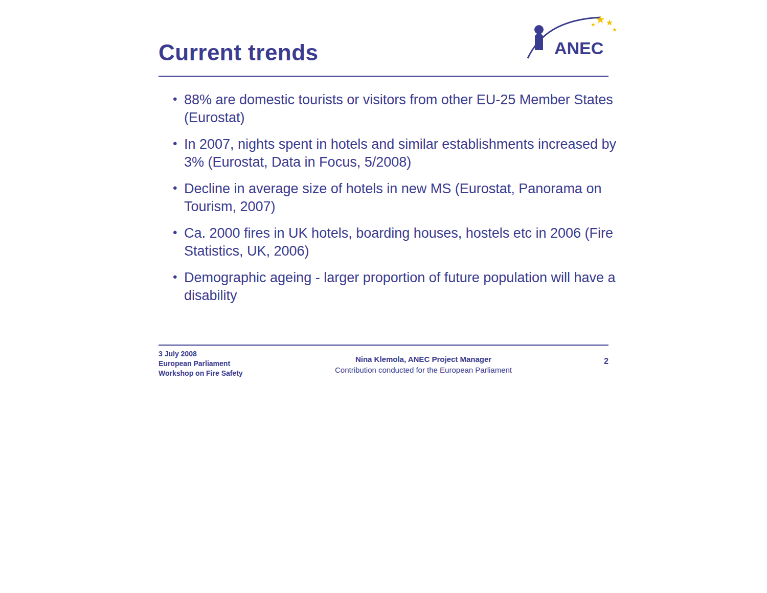ANEC
Current trends
88% are domestic tourists or visitors from other EU-25 Member States (Eurostat)
In 2007, nights spent in hotels and similar establishments increased by 3% (Eurostat, Data in Focus, 5/2008)
Decline in average size of hotels in new MS (Eurostat, Panorama on Tourism, 2007)
Ca. 2000 fires in UK hotels, boarding houses, hostels etc in 2006 (Fire Statistics, UK, 2006)
Demographic ageing - larger proportion of future population will have a disability
3 July 2008
European Parliament
Workshop on Fire Safety
Nina Klemola, ANEC Project Manager
Contribution conducted for the European Parliament
2